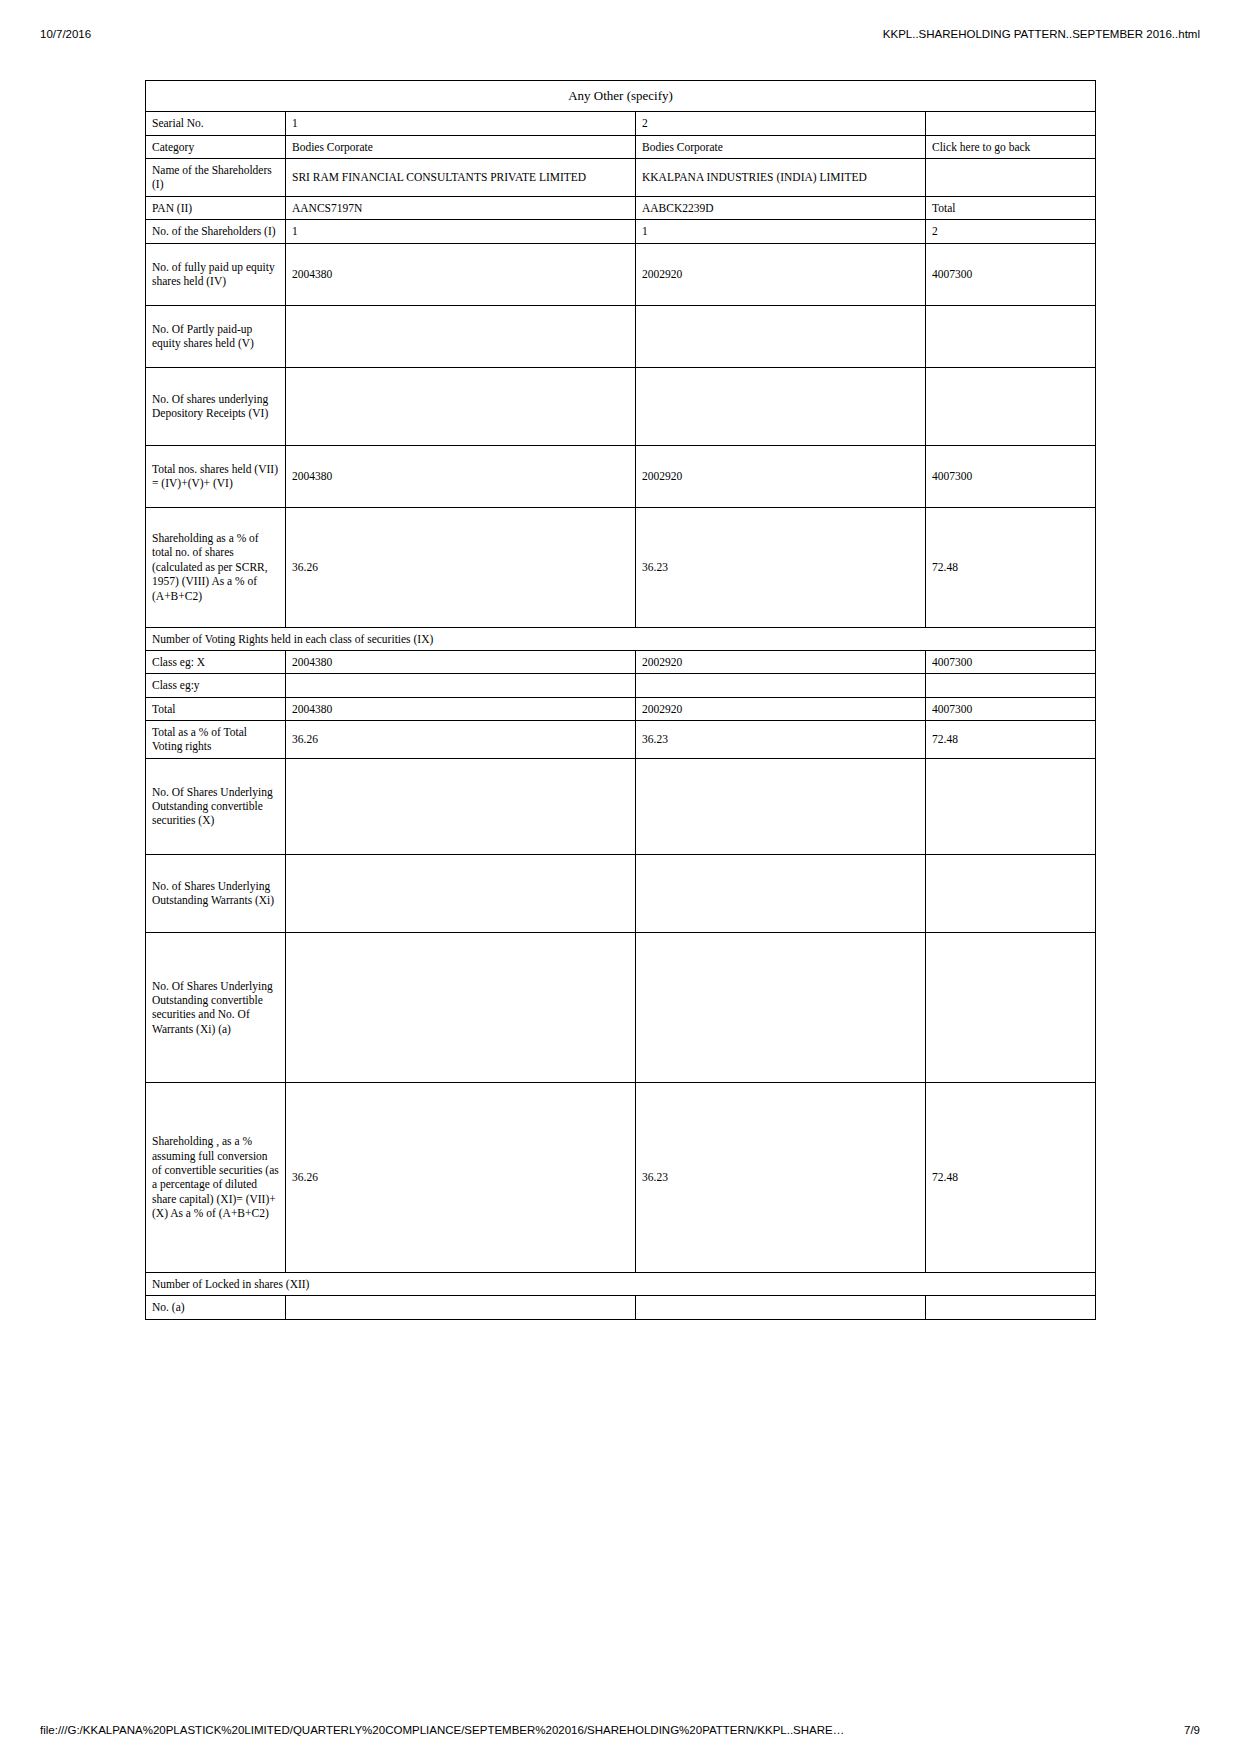10/7/2016
KKPL..SHAREHOLDING PATTERN..SEPTEMBER 2016..html
| Any Other (specify) |
| Searial No. | 1 | 2 | |
| Category | Bodies Corporate | Bodies Corporate | Click here to go back |
| Name of the Shareholders (I) | SRI RAM FINANCIAL CONSULTANTS PRIVATE LIMITED | KKALPANA INDUSTRIES (INDIA) LIMITED | |
| PAN (II) | AANCS7197N | AABCK2239D | Total |
| No. of the Shareholders (I) | 1 | 1 | 2 |
| No. of fully paid up equity shares held (IV) | 2004380 | 2002920 | 4007300 |
| No. Of Partly paid-up equity shares held (V) | | | |
| No. Of shares underlying Depository Receipts (VI) | | | |
| Total nos. shares held (VII) = (IV)+(V)+ (VI) | 2004380 | 2002920 | 4007300 |
| Shareholding as a % of total no. of shares (calculated as per SCRR, 1957) (VIII) As a % of (A+B+C2) | 36.26 | 36.23 | 72.48 |
| Number of Voting Rights held in each class of securities (IX) |
| Class eg: X | 2004380 | 2002920 | 4007300 |
| Class eg:y | | | |
| Total | 2004380 | 2002920 | 4007300 |
| Total as a % of Total Voting rights | 36.26 | 36.23 | 72.48 |
| No. Of Shares Underlying Outstanding convertible securities (X) | | | |
| No. of Shares Underlying Outstanding Warrants (Xi) | | | |
| No. Of Shares Underlying Outstanding convertible securities and No. Of Warrants (Xi) (a) | | | |
| Shareholding , as a % assuming full conversion of convertible securities (as a percentage of diluted share capital) (XI)= (VII)+(X) As a % of (A+B+C2) | 36.26 | 36.23 | 72.48 |
| Number of Locked in shares (XII) |
| No. (a) | | | |
file:///G:/KKALPANA%20PLASTICK%20LIMITED/QUARTERLY%20COMPLIANCE/SEPTEMBER%202016/SHAREHOLDING%20PATTERN/KKPL..SHARE…
7/9